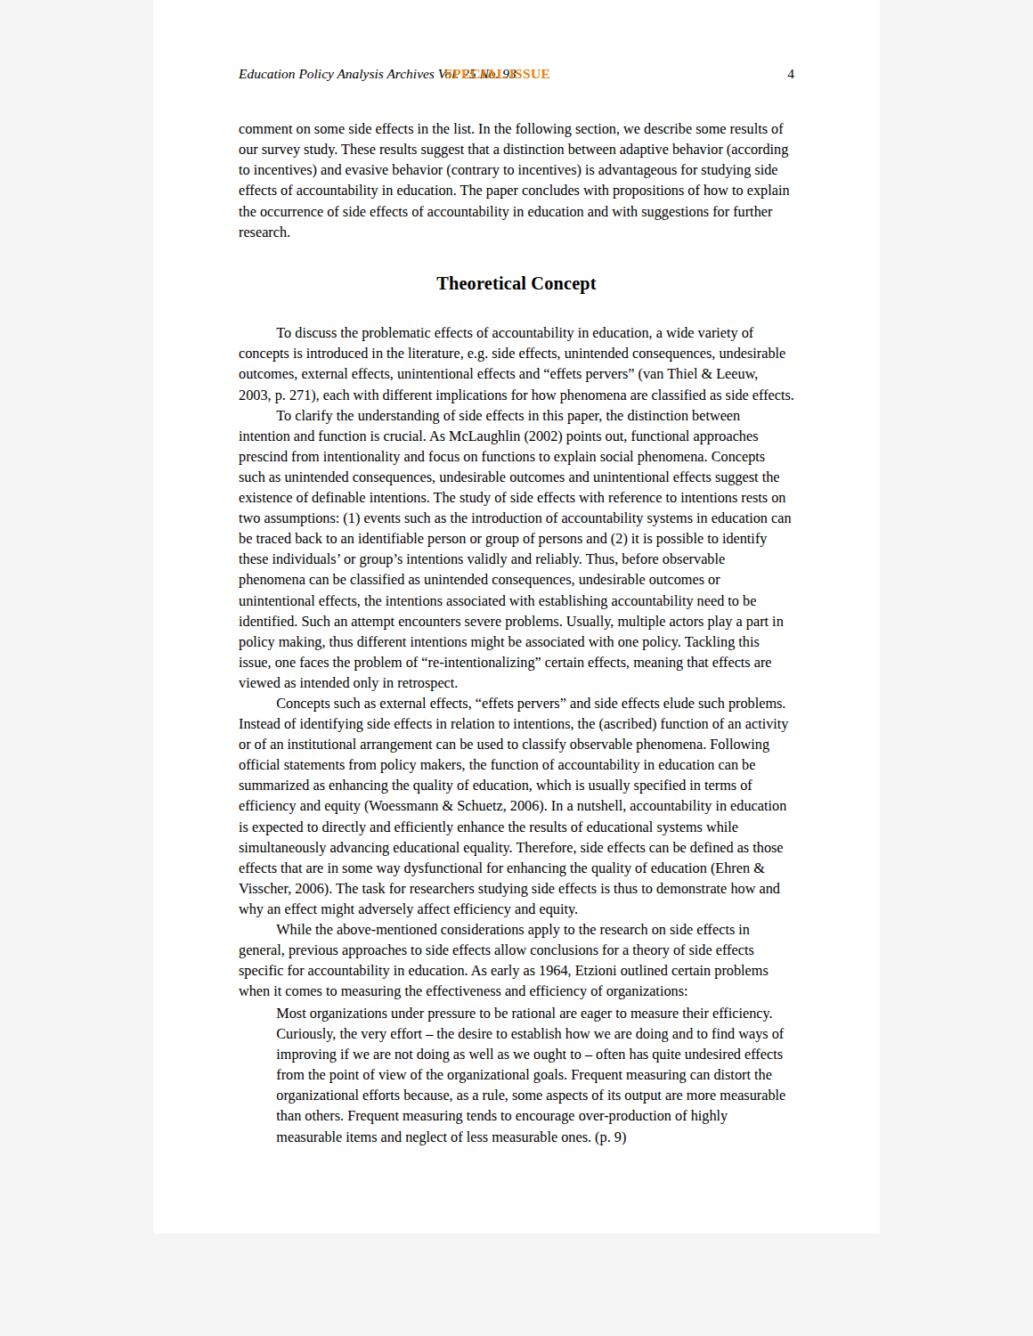Education Policy Analysis Archives Vol. 25 No. 93 SPECIAL ISSUE 4
comment on some side effects in the list. In the following section, we describe some results of our survey study. These results suggest that a distinction between adaptive behavior (according to incentives) and evasive behavior (contrary to incentives) is advantageous for studying side effects of accountability in education. The paper concludes with propositions of how to explain the occurrence of side effects of accountability in education and with suggestions for further research.
Theoretical Concept
To discuss the problematic effects of accountability in education, a wide variety of concepts is introduced in the literature, e.g. side effects, unintended consequences, undesirable outcomes, external effects, unintentional effects and “effets pervers” (van Thiel & Leeuw, 2003, p. 271), each with different implications for how phenomena are classified as side effects.
To clarify the understanding of side effects in this paper, the distinction between intention and function is crucial. As McLaughlin (2002) points out, functional approaches prescind from intentionality and focus on functions to explain social phenomena. Concepts such as unintended consequences, undesirable outcomes and unintentional effects suggest the existence of definable intentions. The study of side effects with reference to intentions rests on two assumptions: (1) events such as the introduction of accountability systems in education can be traced back to an identifiable person or group of persons and (2) it is possible to identify these individuals’ or group’s intentions validly and reliably. Thus, before observable phenomena can be classified as unintended consequences, undesirable outcomes or unintentional effects, the intentions associated with establishing accountability need to be identified. Such an attempt encounters severe problems. Usually, multiple actors play a part in policy making, thus different intentions might be associated with one policy. Tackling this issue, one faces the problem of “re-intentionalizing” certain effects, meaning that effects are viewed as intended only in retrospect.
Concepts such as external effects, “effets pervers” and side effects elude such problems. Instead of identifying side effects in relation to intentions, the (ascribed) function of an activity or of an institutional arrangement can be used to classify observable phenomena. Following official statements from policy makers, the function of accountability in education can be summarized as enhancing the quality of education, which is usually specified in terms of efficiency and equity (Woessmann & Schuetz, 2006). In a nutshell, accountability in education is expected to directly and efficiently enhance the results of educational systems while simultaneously advancing educational equality. Therefore, side effects can be defined as those effects that are in some way dysfunctional for enhancing the quality of education (Ehren & Visscher, 2006). The task for researchers studying side effects is thus to demonstrate how and why an effect might adversely affect efficiency and equity.
While the above-mentioned considerations apply to the research on side effects in general, previous approaches to side effects allow conclusions for a theory of side effects specific for accountability in education. As early as 1964, Etzioni outlined certain problems when it comes to measuring the effectiveness and efficiency of organizations:
Most organizations under pressure to be rational are eager to measure their efficiency. Curiously, the very effort – the desire to establish how we are doing and to find ways of improving if we are not doing as well as we ought to – often has quite undesired effects from the point of view of the organizational goals. Frequent measuring can distort the organizational efforts because, as a rule, some aspects of its output are more measurable than others. Frequent measuring tends to encourage over-production of highly measurable items and neglect of less measurable ones. (p. 9)